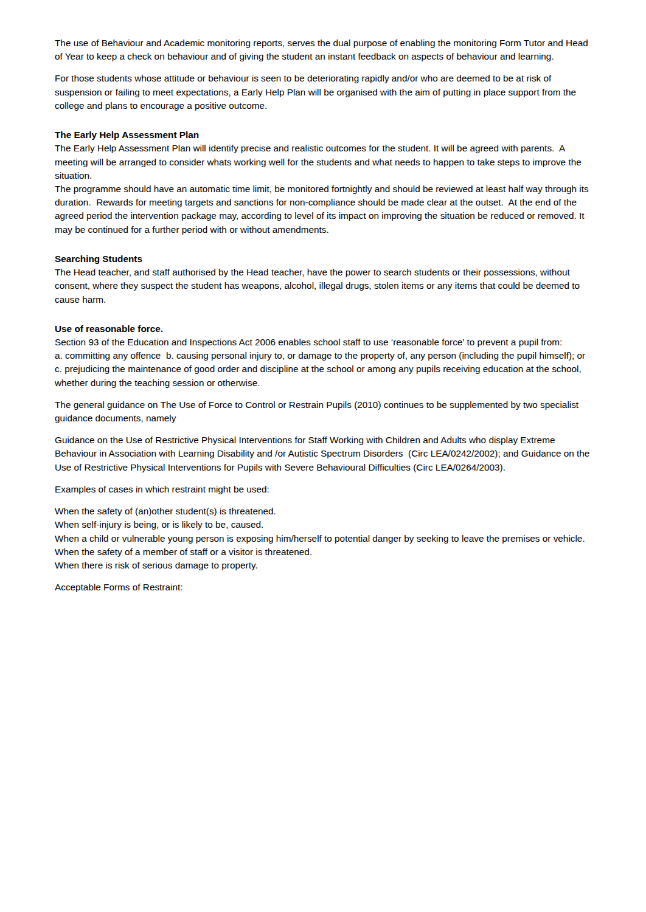The use of Behaviour and Academic monitoring reports, serves the dual purpose of enabling the monitoring Form Tutor and Head of Year to keep a check on behaviour and of giving the student an instant feedback on aspects of behaviour and learning.
For those students whose attitude or behaviour is seen to be deteriorating rapidly and/or who are deemed to be at risk of suspension or failing to meet expectations, a Early Help Plan will be organised with the aim of putting in place support from the college and plans to encourage a positive outcome.
The Early Help Assessment Plan
The Early Help Assessment Plan will identify precise and realistic outcomes for the student. It will be agreed with parents. A meeting will be arranged to consider whats working well for the students and what needs to happen to take steps to improve the situation.
The programme should have an automatic time limit, be monitored fortnightly and should be reviewed at least half way through its duration. Rewards for meeting targets and sanctions for non-compliance should be made clear at the outset. At the end of the agreed period the intervention package may, according to level of its impact on improving the situation be reduced or removed. It may be continued for a further period with or without amendments.
Searching Students
The Head teacher, and staff authorised by the Head teacher, have the power to search students or their possessions, without consent, where they suspect the student has weapons, alcohol, illegal drugs, stolen items or any items that could be deemed to cause harm.
Use of reasonable force.
Section 93 of the Education and Inspections Act 2006 enables school staff to use ‘reasonable force’ to prevent a pupil from:
a. committing any offence b. causing personal injury to, or damage to the property of, any person (including the pupil himself); or c. prejudicing the maintenance of good order and discipline at the school or among any pupils receiving education at the school, whether during the teaching session or otherwise.
The general guidance on The Use of Force to Control or Restrain Pupils (2010) continues to be supplemented by two specialist guidance documents, namely
Guidance on the Use of Restrictive Physical Interventions for Staff Working with Children and Adults who display Extreme Behaviour in Association with Learning Disability and /or Autistic Spectrum Disorders (Circ LEA/0242/2002); and Guidance on the Use of Restrictive Physical Interventions for Pupils with Severe Behavioural Difficulties (Circ LEA/0264/2003).
Examples of cases in which restraint might be used:
When the safety of (an)other student(s) is threatened.
When self-injury is being, or is likely to be, caused.
When a child or vulnerable young person is exposing him/herself to potential danger by seeking to leave the premises or vehicle.
When the safety of a member of staff or a visitor is threatened.
When there is risk of serious damage to property.
Acceptable Forms of Restraint: